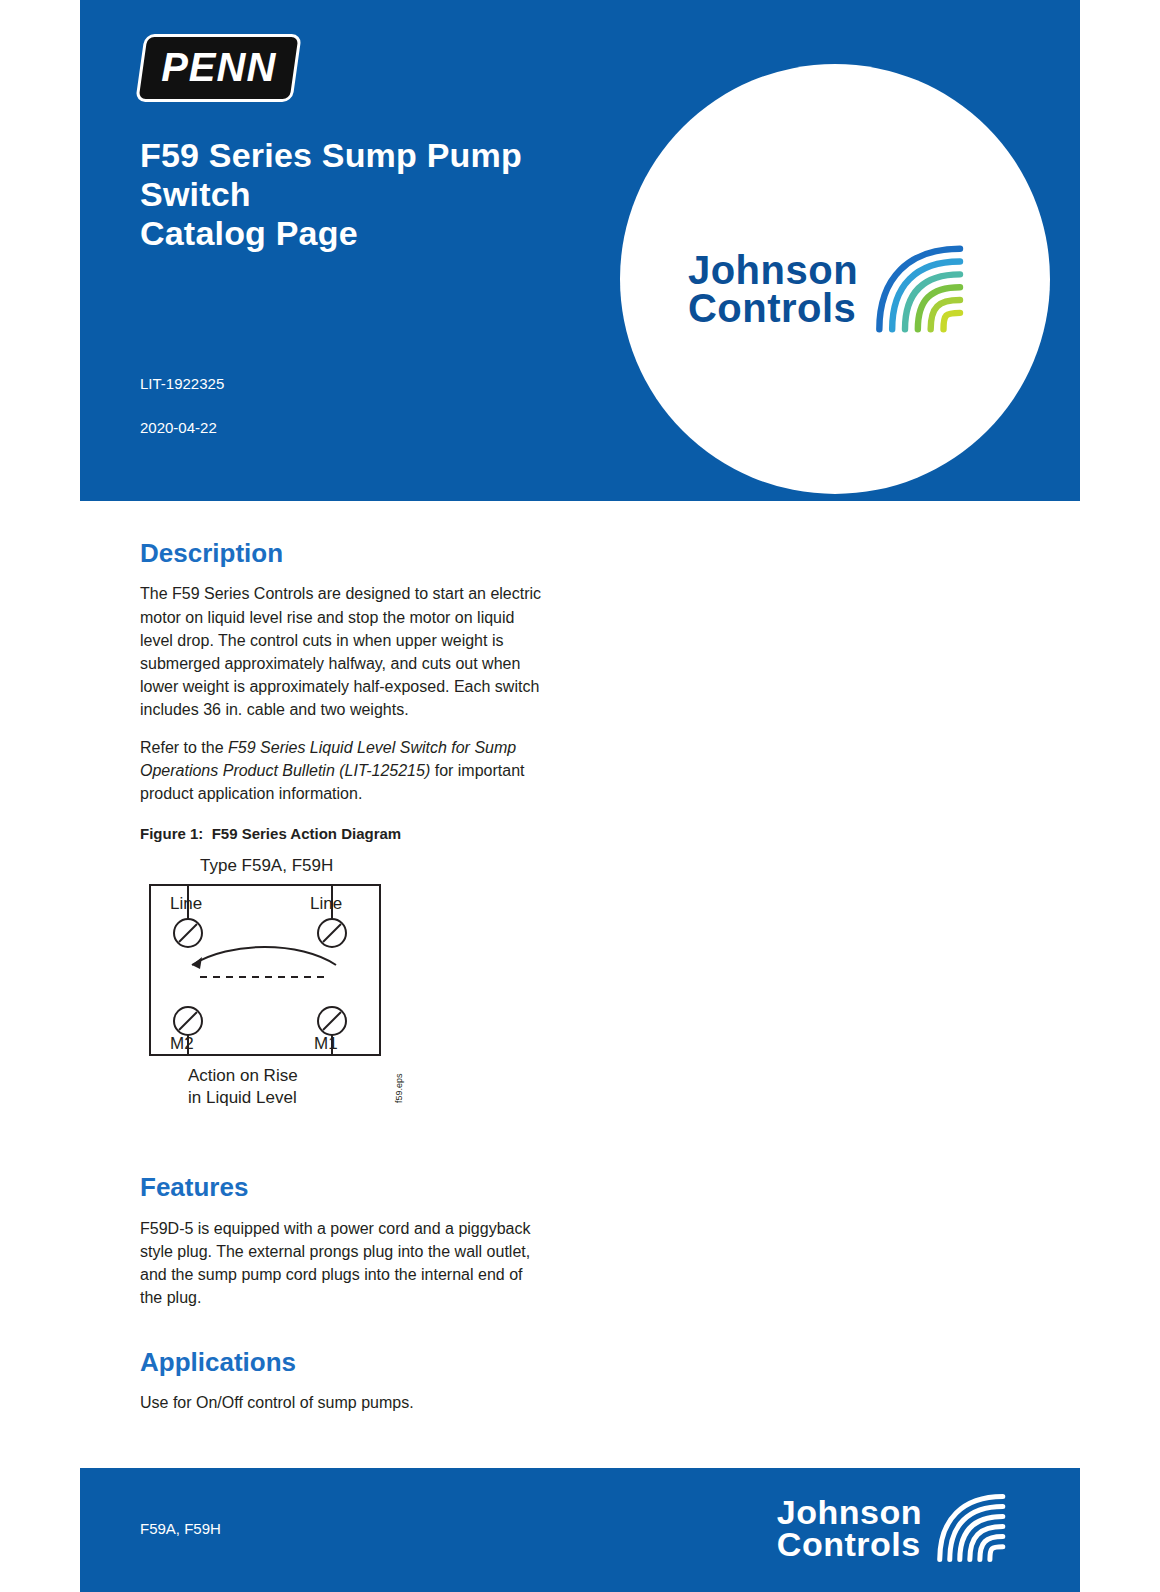PENN
F59 Series Sump Pump Switch
Catalog Page
LIT-1922325
2020-04-22
Johnson Controls
Description
The F59 Series Controls are designed to start an electric motor on liquid level rise and stop the motor on liquid level drop. The control cuts in when upper weight is submerged approximately halfway, and cuts out when lower weight is approximately half-exposed. Each switch includes 36 in. cable and two weights.
Refer to the F59 Series Liquid Level Switch for Sump Operations Product Bulletin (LIT-125215) for important product application information.
Figure 1: F59 Series Action Diagram
Type F59A, F59H Line Line M2 M1 Action on Rise in Liquid Level f59.eps
Features
F59D-5 is equipped with a power cord and a piggyback style plug. The external prongs plug into the wall outlet, and the sump pump cord plugs into the internal end of the plug.
Applications
Use for On/Off control of sump pumps.
F59A, F59H
Johnson Controls